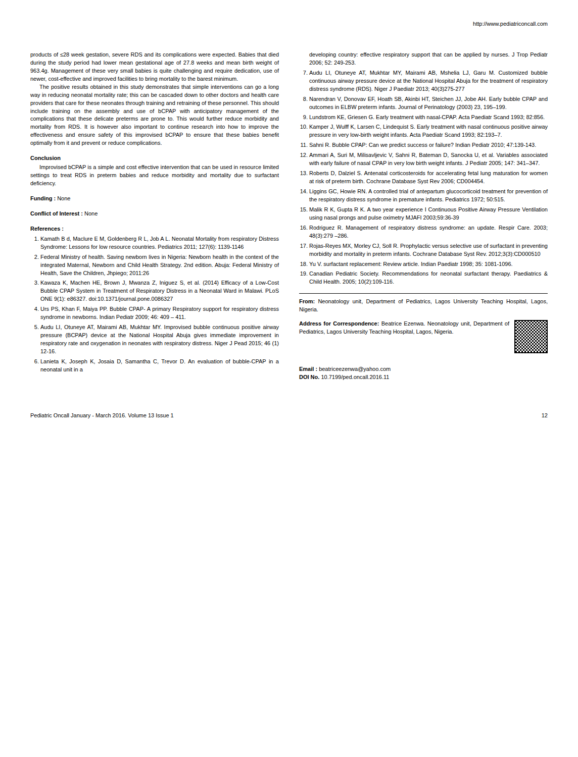http://www.pediatriconcall.com
products of ≤28 week gestation, severe RDS and its complications were expected. Babies that died during the study period had lower mean gestational age of 27.8 weeks and mean birth weight of 963.4g. Management of these very small babies is quite challenging and require dedication, use of newer, cost-effective and improved facilities to bring mortality to the barest minimum.
The positive results obtained in this study demonstrates that simple interventions can go a long way in reducing neonatal mortality rate; this can be cascaded down to other doctors and health care providers that care for these neonates through training and retraining of these personnel. This should include training on the assembly and use of bCPAP with anticipatory management of the complications that these delicate preterms are prone to. This would further reduce morbidity and mortality from RDS. It is however also important to continue research into how to improve the effectiveness and ensure safety of this improvised bCPAP to ensure that these babies benefit optimally from it and prevent or reduce complications.
Conclusion
Improvised bCPAP is a simple and cost effective intervention that can be used in resource limited settings to treat RDS in preterm babies and reduce morbidity and mortality due to surfactant deficiency.
Funding : None
Conflict of Interest : None
References :
Kamath B d, Maclure E M, Goldenberg R L, Job A L. Neonatal Mortality from respiratory Distress Syndrome: Lessons for low resource countries. Pediatrics 2011; 127(6): 1139-1146
Federal Ministry of health. Saving newborn lives in Nigeria: Newborn health in the context of the integrated Maternal, Newborn and Child Health Strategy. 2nd edition. Abuja: Federal Ministry of Health, Save the Children, Jhpiego; 2011:26
Kawaza K, Machen HE, Brown J, Mwanza Z, Iniguez S, et al. (2014) Efficacy of a Low-Cost Bubble CPAP System in Treatment of Respiratory Distress in a Neonatal Ward in Malawi. PLoS ONE 9(1): e86327. doi:10.1371/journal.pone.0086327
Urs PS, Khan F, Maiya PP. Bubble CPAP- A primary Respiratory support for respiratory distress syndrome in newborns. Indian Pediatr 2009; 46: 409 – 411.
Audu LI, Otuneye AT, Mairami AB, Mukhtar MY. Improvised bubble continuous positive airway pressure (BCPAP) device at the National Hospital Abuja gives immediate improvement in respiratory rate and oxygenation in neonates with respiratory distress. Niger J Pead 2015; 46 (1) 12-16.
Lanieta K, Joseph K, Josaia D, Samantha C, Trevor D. An evaluation of bubble-CPAP in a neonatal unit in a
developing country: effective respiratory support that can be applied by nurses. J Trop Pediatr 2006; 52: 249-253.
Audu LI, Otuneye AT, Mukhtar MY, Mairami AB, Mshelia LJ, Garu M. Customized bubble continuous airway pressure device at the National Hospital Abuja for the treatment of respiratory distress syndrome (RDS). Niger J Paediatr 2013; 40(3)275-277
Narendran V, Donovav EF, Hoath SB, Akinbi HT, Steichen JJ, Jobe AH. Early bubble CPAP and outcomes in ELBW preterm infants. Journal of Perinatology (2003) 23, 195–199.
Lundstrom KE, Griesen G. Early treatment with nasal-CPAP. Acta Paediatr Scand 1993; 82:856.
Kamper J, Wulff K, Larsen C, Lindequist S. Early treatment with nasal continuous positive airway pressure in very low-birth weight infants. Acta Paediatr Scand 1993; 82:193–7.
Sahni R. Bubble CPAP: Can we predict success or failure? Indian Pediatr 2010; 47:139-143.
Ammari A, Suri M, Milisavljevic V, Sahni R, Bateman D, Sanocka U, et al. Variables associated with early failure of nasal CPAP in very low birth weight infants. J Pediatr 2005; 147: 341–347.
Roberts D, Dalziel S. Antenatal corticosteroids for accelerating fetal lung maturation for women at risk of preterm birth. Cochrane Database Syst Rev 2006; CD004454.
Liggins GC, Howie RN. A controlled trial of antepartum glucocorticoid treatment for prevention of the respiratory distress syndrome in premature infants. Pediatrics 1972; 50:515.
Malik R K, Gupta R K. A two year experience I Continuous Positive Airway Pressure Ventilation using nasal prongs and pulse oximetry MJAFI 2003;59:36-39
Rodriguez R. Management of respiratory distress syndrome: an update. Respir Care. 2003; 48(3):279 –286.
Rojas-Reyes MX, Morley CJ, Soll R. Prophylactic versus selective use of surfactant in preventing morbidity and mortality in preterm infants. Cochrane Database Syst Rev. 2012;3(3):CD000510
Yu V. surfactant replacement: Review article. Indian Paediatr 1998; 35: 1081-1096.
Canadian Pediatric Society. Recommendations for neonatal surfactant therapy. Paediatrics & Child Health. 2005; 10(2):109-116.
From: Neonatology unit, Department of Pediatrics, Lagos University Teaching Hospital, Lagos, Nigeria.
Address for Correspondence: Beatrice Ezenwa. Neonatology unit, Department of Pediatrics, Lagos University Teaching Hospital, Lagos, Nigeria.
Email : beatriceezenwa@yahoo.com
DOI No. 10.7199/ped.oncall.2016.11
Pediatric Oncall January - March 2016. Volume 13 Issue 1
12